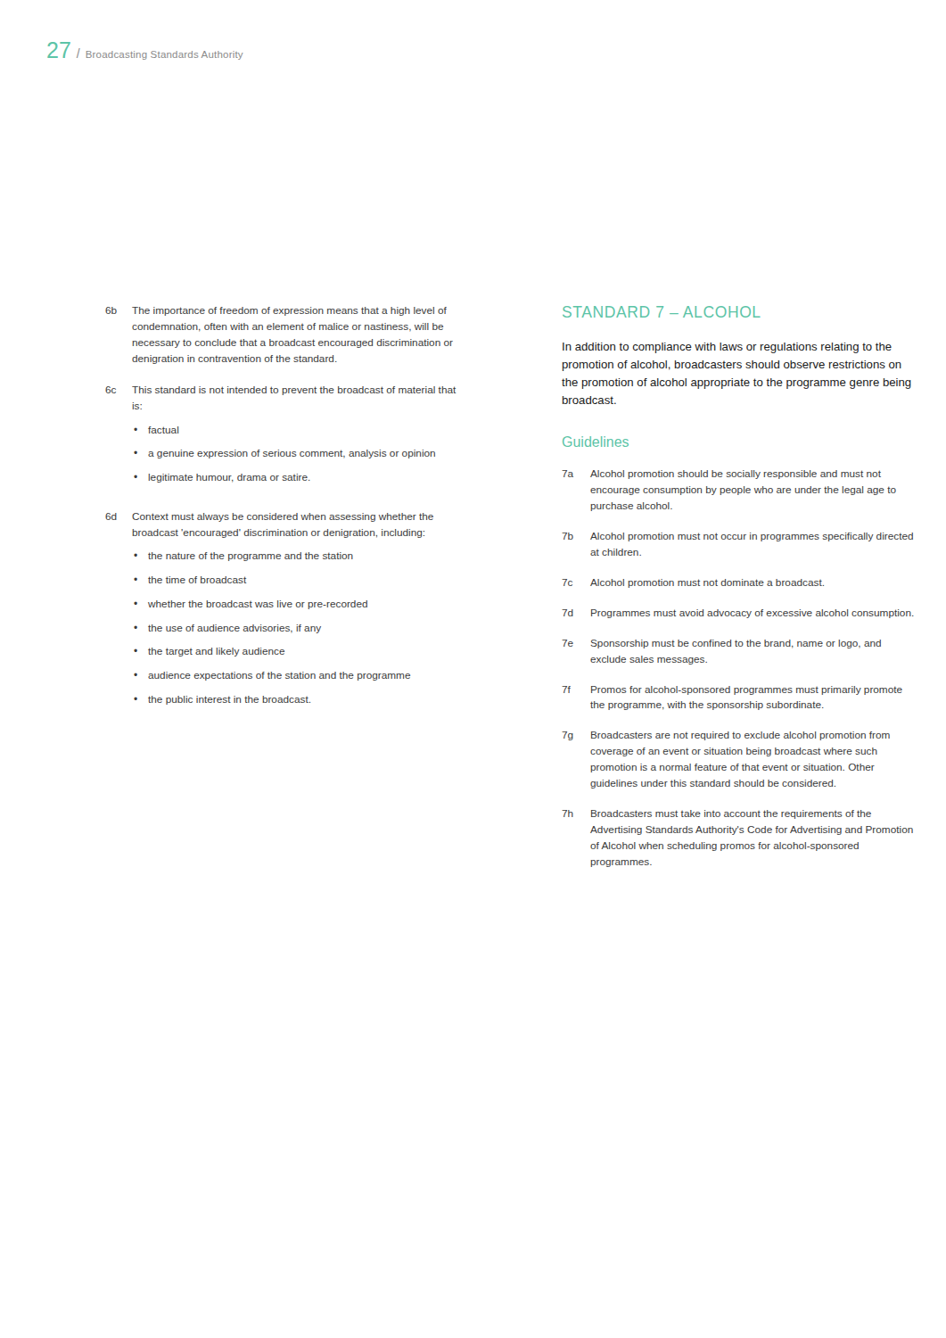27 / Broadcasting Standards Authority
6b
The importance of freedom of expression means that a high level of condemnation, often with an element of malice or nastiness, will be necessary to conclude that a broadcast encouraged discrimination or denigration in contravention of the standard.
6c
This standard is not intended to prevent the broadcast of material that is:
factual
a genuine expression of serious comment, analysis or opinion
legitimate humour, drama or satire.
6d
Context must always be considered when assessing whether the broadcast 'encouraged' discrimination or denigration, including:
the nature of the programme and the station
the time of broadcast
whether the broadcast was live or pre-recorded
the use of audience advisories, if any
the target and likely audience
audience expectations of the station and the programme
the public interest in the broadcast.
STANDARD 7 – ALCOHOL
In addition to compliance with laws or regulations relating to the promotion of alcohol, broadcasters should observe restrictions on the promotion of alcohol appropriate to the programme genre being broadcast.
Guidelines
7a
Alcohol promotion should be socially responsible and must not encourage consumption by people who are under the legal age to purchase alcohol.
7b
Alcohol promotion must not occur in programmes specifically directed at children.
7c
Alcohol promotion must not dominate a broadcast.
7d
Programmes must avoid advocacy of excessive alcohol consumption.
7e
Sponsorship must be confined to the brand, name or logo, and exclude sales messages.
7f
Promos for alcohol-sponsored programmes must primarily promote the programme, with the sponsorship subordinate.
7g
Broadcasters are not required to exclude alcohol promotion from coverage of an event or situation being broadcast where such promotion is a normal feature of that event or situation. Other guidelines under this standard should be considered.
7h
Broadcasters must take into account the requirements of the Advertising Standards Authority's Code for Advertising and Promotion of Alcohol when scheduling promos for alcohol-sponsored programmes.